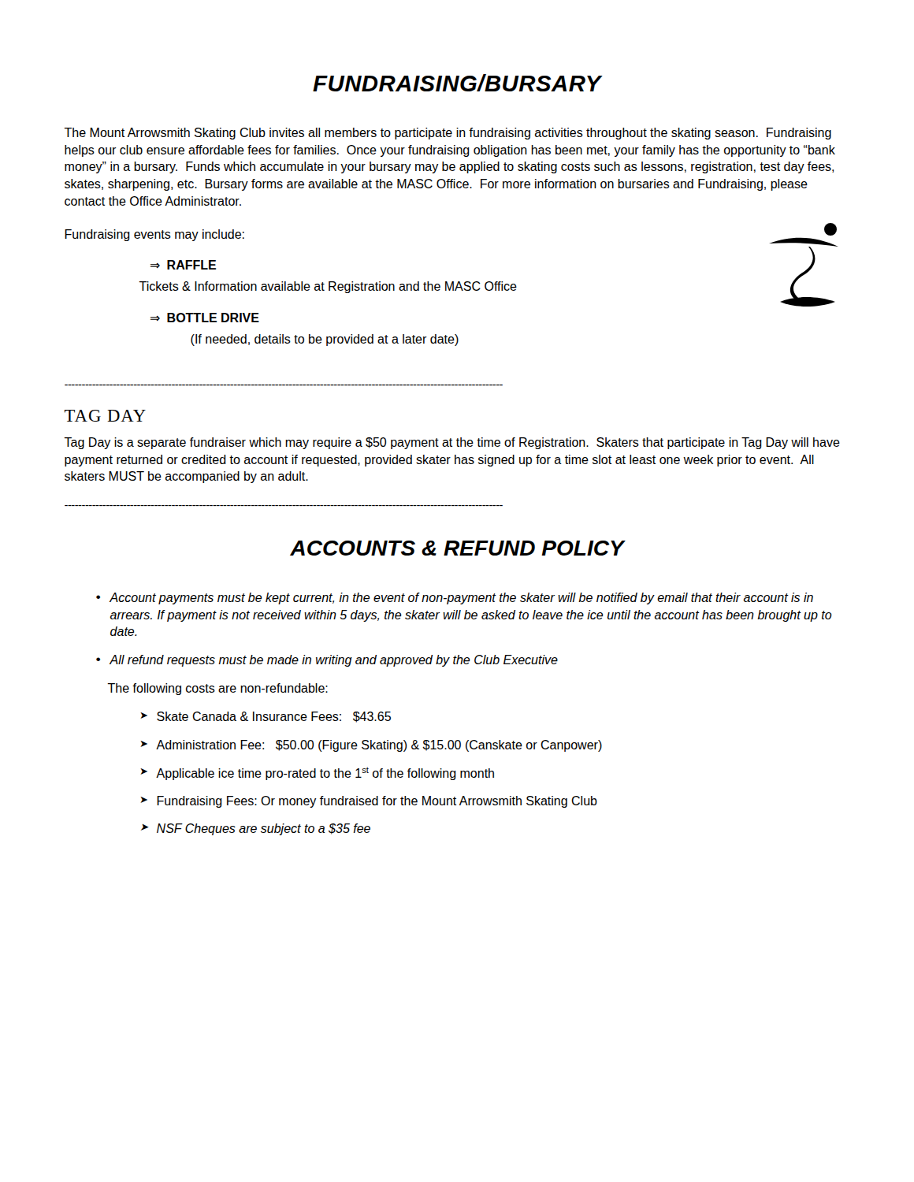FUNDRAISING/BURSARY
The Mount Arrowsmith Skating Club invites all members to participate in fundraising activities throughout the skating season. Fundraising helps our club ensure affordable fees for families. Once your fundraising obligation has been met, your family has the opportunity to “bank money” in a bursary. Funds which accumulate in your bursary may be applied to skating costs such as lessons, registration, test day fees, skates, sharpening, etc. Bursary forms are available at the MASC Office. For more information on bursaries and Fundraising, please contact the Office Administrator.
Fundraising events may include:
RAFFLE
Tickets & Information available at Registration and the MASC Office
BOTTLE DRIVE
(If needed, details to be provided at a later date)
-------------------------------------------------------------------------------------------------------------------------------
TAG DAY
Tag Day is a separate fundraiser which may require a $50 payment at the time of Registration. Skaters that participate in Tag Day will have payment returned or credited to account if requested, provided skater has signed up for a time slot at least one week prior to event. All skaters MUST be accompanied by an adult.
-------------------------------------------------------------------------------------------------------------------------------
ACCOUNTS & REFUND POLICY
Account payments must be kept current, in the event of non-payment the skater will be notified by email that their account is in arrears. If payment is not received within 5 days, the skater will be asked to leave the ice until the account has been brought up to date.
All refund requests must be made in writing and approved by the Club Executive
The following costs are non-refundable:
Skate Canada & Insurance Fees: $43.65
Administration Fee: $50.00 (Figure Skating) & $15.00 (Canskate or Canpower)
Applicable ice time pro-rated to the 1st of the following month
Fundraising Fees: Or money fundraised for the Mount Arrowsmith Skating Club
NSF Cheques are subject to a $35 fee